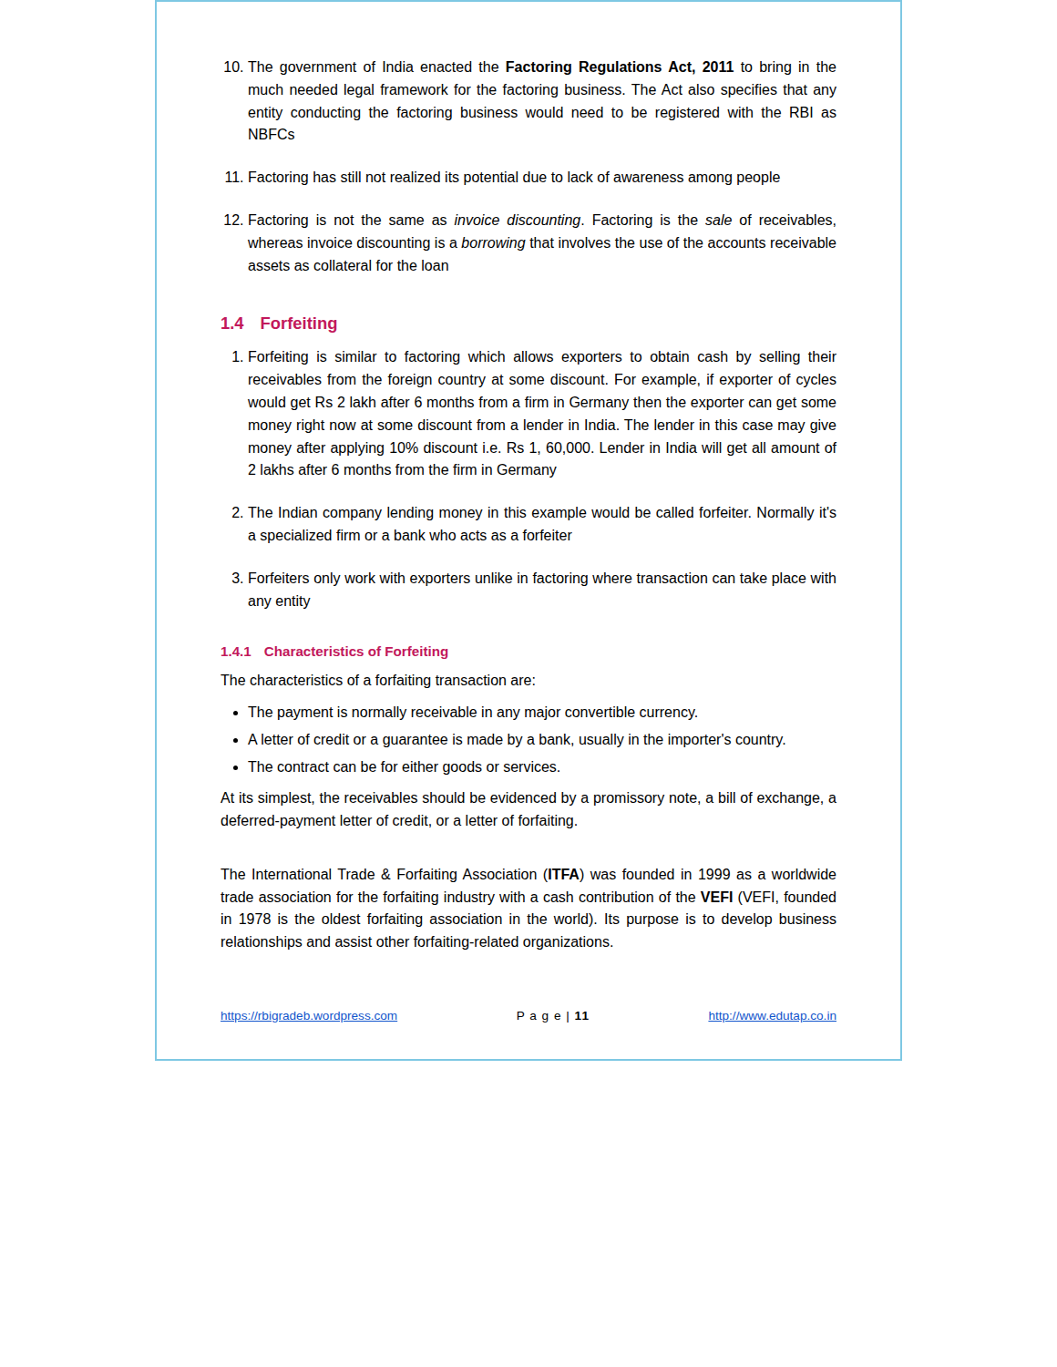The government of India enacted the Factoring Regulations Act, 2011 to bring in the much needed legal framework for the factoring business. The Act also specifies that any entity conducting the factoring business would need to be registered with the RBI as NBFCs
Factoring has still not realized its potential due to lack of awareness among people
Factoring is not the same as invoice discounting. Factoring is the sale of receivables, whereas invoice discounting is a borrowing that involves the use of the accounts receivable assets as collateral for the loan
1.4 Forfeiting
Forfeiting is similar to factoring which allows exporters to obtain cash by selling their receivables from the foreign country at some discount. For example, if exporter of cycles would get Rs 2 lakh after 6 months from a firm in Germany then the exporter can get some money right now at some discount from a lender in India. The lender in this case may give money after applying 10% discount i.e. Rs 1, 60,000. Lender in India will get all amount of 2 lakhs after 6 months from the firm in Germany
The Indian company lending money in this example would be called forfeiter. Normally it's a specialized firm or a bank who acts as a forfeiter
Forfeiters only work with exporters unlike in factoring where transaction can take place with any entity
1.4.1 Characteristics of Forfeiting
The characteristics of a forfaiting transaction are:
The payment is normally receivable in any major convertible currency.
A letter of credit or a guarantee is made by a bank, usually in the importer's country.
The contract can be for either goods or services.
At its simplest, the receivables should be evidenced by a promissory note, a bill of exchange, a deferred-payment letter of credit, or a letter of forfaiting.
The International Trade & Forfaiting Association (ITFA) was founded in 1999 as a worldwide trade association for the forfaiting industry with a cash contribution of the VEFI (VEFI, founded in 1978 is the oldest forfaiting association in the world). Its purpose is to develop business relationships and assist other forfaiting-related organizations.
https://rbigradeb.wordpress.com P a g e | 11 http://www.edutap.co.in